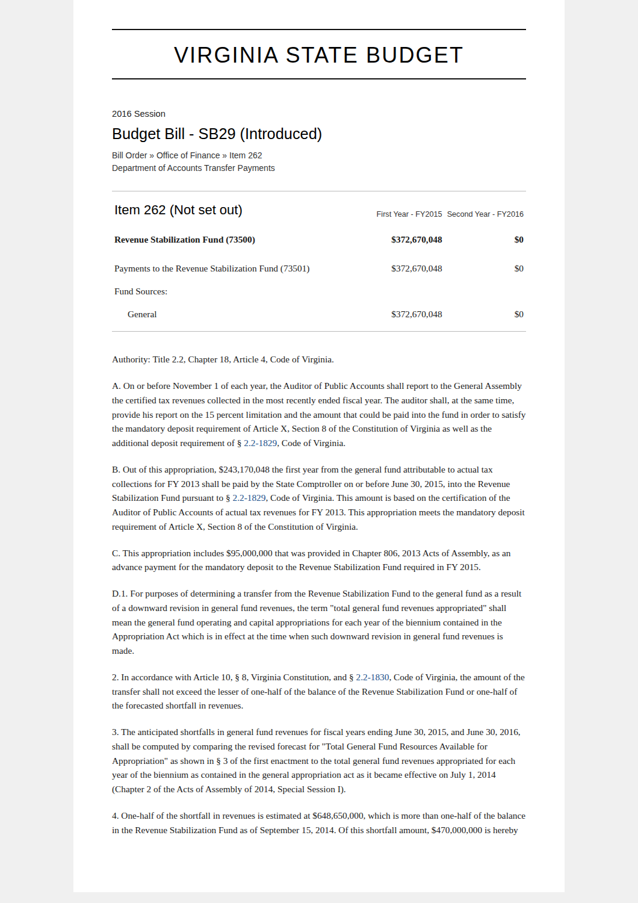VIRGINIA STATE BUDGET
2016 Session
Budget Bill - SB29 (Introduced)
Bill Order » Office of Finance » Item 262
Department of Accounts Transfer Payments
| Item 262 (Not set out) | First Year - FY2015 | Second Year - FY2016 |
| Revenue Stabilization Fund (73500) | $372,670,048 | $0 |
| Payments to the Revenue Stabilization Fund (73501) | $372,670,048 | $0 |
| Fund Sources: | | |
| General | $372,670,048 | $0 |
Authority: Title 2.2, Chapter 18, Article 4, Code of Virginia.
A. On or before November 1 of each year, the Auditor of Public Accounts shall report to the General Assembly the certified tax revenues collected in the most recently ended fiscal year. The auditor shall, at the same time, provide his report on the 15 percent limitation and the amount that could be paid into the fund in order to satisfy the mandatory deposit requirement of Article X, Section 8 of the Constitution of Virginia as well as the additional deposit requirement of § 2.2-1829, Code of Virginia.
B. Out of this appropriation, $243,170,048 the first year from the general fund attributable to actual tax collections for FY 2013 shall be paid by the State Comptroller on or before June 30, 2015, into the Revenue Stabilization Fund pursuant to § 2.2-1829, Code of Virginia. This amount is based on the certification of the Auditor of Public Accounts of actual tax revenues for FY 2013. This appropriation meets the mandatory deposit requirement of Article X, Section 8 of the Constitution of Virginia.
C. This appropriation includes $95,000,000 that was provided in Chapter 806, 2013 Acts of Assembly, as an advance payment for the mandatory deposit to the Revenue Stabilization Fund required in FY 2015.
D.1. For purposes of determining a transfer from the Revenue Stabilization Fund to the general fund as a result of a downward revision in general fund revenues, the term "total general fund revenues appropriated" shall mean the general fund operating and capital appropriations for each year of the biennium contained in the Appropriation Act which is in effect at the time when such downward revision in general fund revenues is made.
2. In accordance with Article 10, § 8, Virginia Constitution, and § 2.2-1830, Code of Virginia, the amount of the transfer shall not exceed the lesser of one-half of the balance of the Revenue Stabilization Fund or one-half of the forecasted shortfall in revenues.
3. The anticipated shortfalls in general fund revenues for fiscal years ending June 30, 2015, and June 30, 2016, shall be computed by comparing the revised forecast for "Total General Fund Resources Available for Appropriation" as shown in § 3 of the first enactment to the total general fund revenues appropriated for each year of the biennium as contained in the general appropriation act as it became effective on July 1, 2014 (Chapter 2 of the Acts of Assembly of 2014, Special Session I).
4. One-half of the shortfall in revenues is estimated at $648,650,000, which is more than one-half of the balance in the Revenue Stabilization Fund as of September 15, 2014. Of this shortfall amount, $470,000,000 is hereby